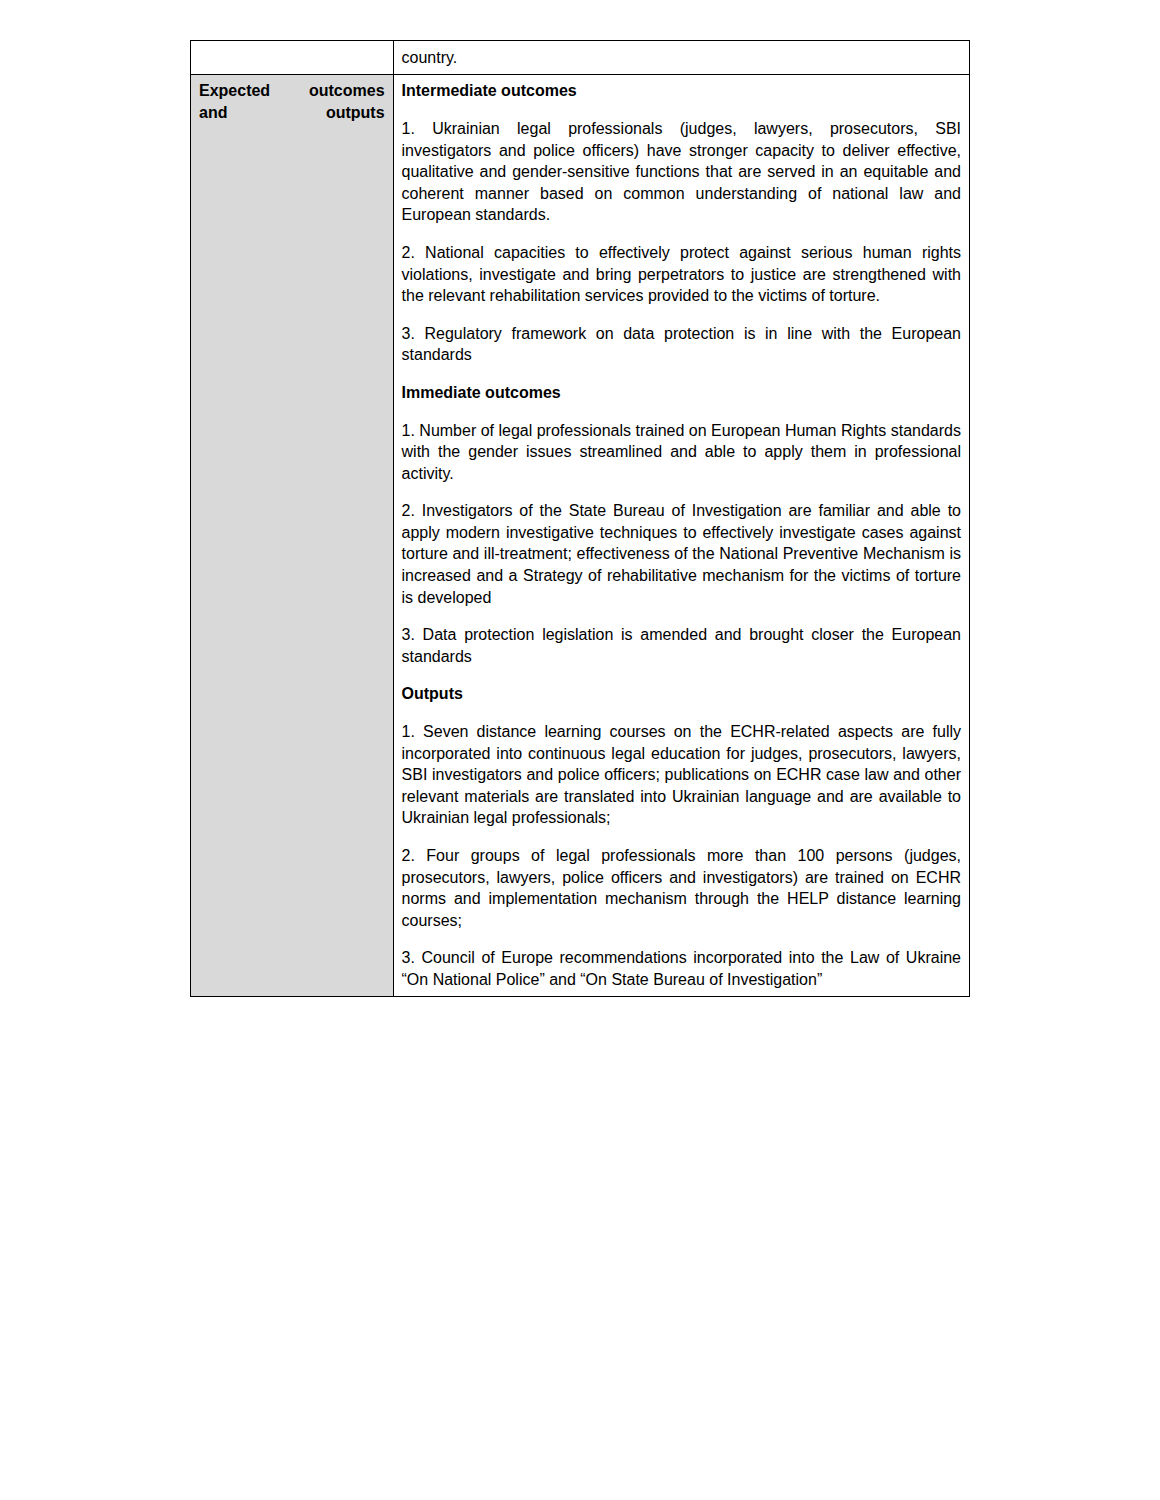| | country. |
| Expected outcomes and outputs | Intermediate outcomes 1. Ukrainian legal professionals (judges, lawyers, prosecutors, SBI investigators and police officers) have stronger capacity to deliver effective, qualitative and gender-sensitive functions that are served in an equitable and coherent manner based on common understanding of national law and European standards. 2. National capacities to effectively protect against serious human rights violations, investigate and bring perpetrators to justice are strengthened with the relevant rehabilitation services provided to the victims of torture. 3. Regulatory framework on data protection is in line with the European standards Immediate outcomes 1. Number of legal professionals trained on European Human Rights standards with the gender issues streamlined and able to apply them in professional activity. 2. Investigators of the State Bureau of Investigation are familiar and able to apply modern investigative techniques to effectively investigate cases against torture and ill-treatment; effectiveness of the National Preventive Mechanism is increased and a Strategy of rehabilitative mechanism for the victims of torture is developed 3. Data protection legislation is amended and brought closer the European standards Outputs 1. Seven distance learning courses on the ECHR-related aspects are fully incorporated into continuous legal education for judges, prosecutors, lawyers, SBI investigators and police officers; publications on ECHR case law and other relevant materials are translated into Ukrainian language and are available to Ukrainian legal professionals; 2. Four groups of legal professionals more than 100 persons (judges, prosecutors, lawyers, police officers and investigators) are trained on ECHR norms and implementation mechanism through the HELP distance learning courses; 3. Council of Europe recommendations incorporated into the Law of Ukraine “On National Police” and “On State Bureau of Investigation” |